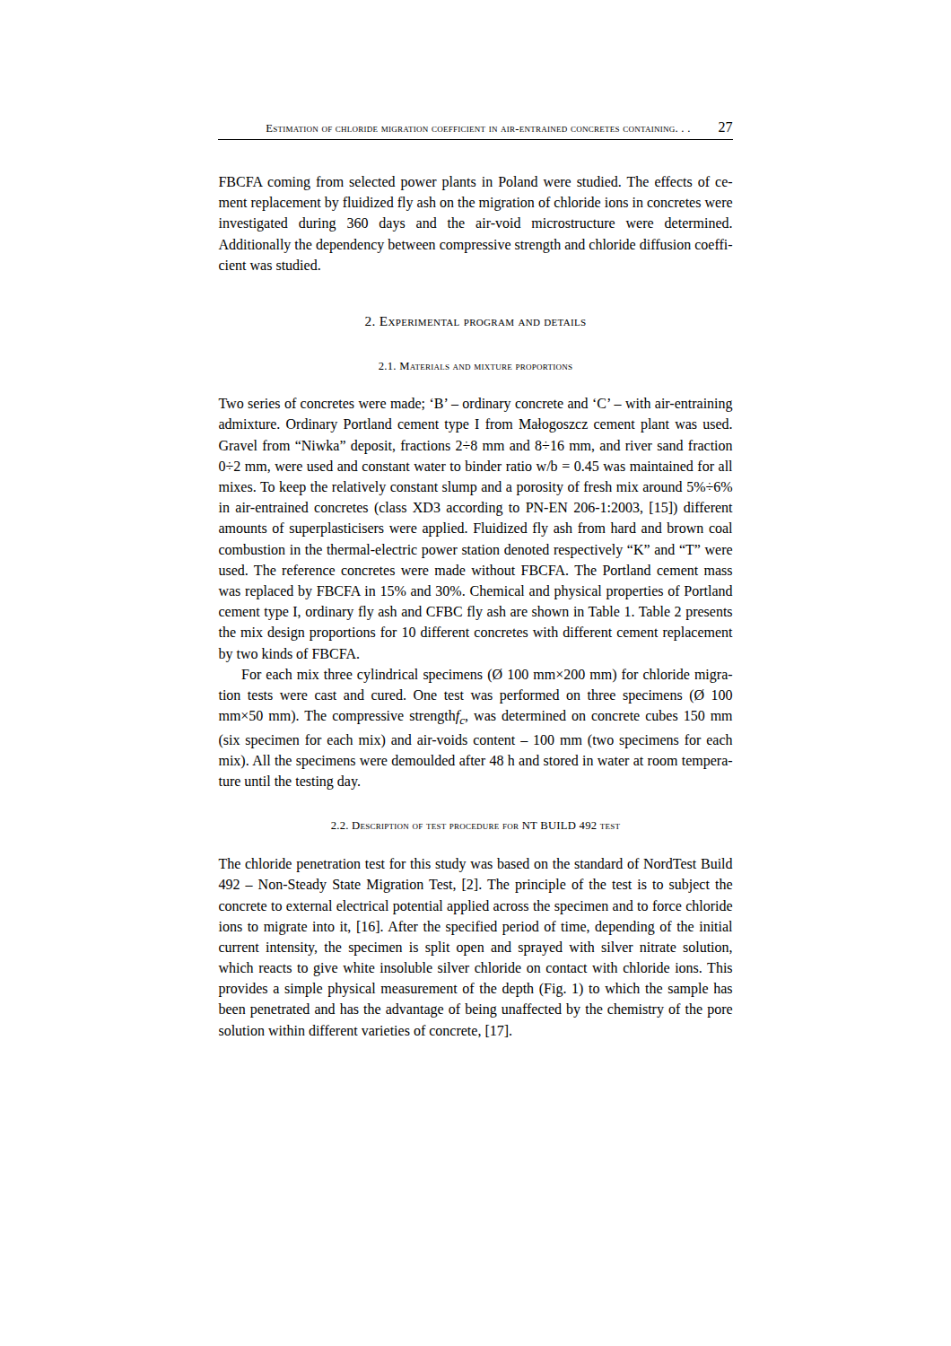Estimation of chloride migration coefficient in air-entrained concretes containing. . . 27
FBCFA coming from selected power plants in Poland were studied. The effects of cement replacement by fluidized fly ash on the migration of chloride ions in concretes were investigated during 360 days and the air-void microstructure were determined. Additionally the dependency between compressive strength and chloride diffusion coefficient was studied.
2. Experimental program and details
2.1. Materials and mixture proportions
Two series of concretes were made; ‘B’ – ordinary concrete and ‘C’ – with air-entraining admixture. Ordinary Portland cement type I from Małogoszcz cement plant was used. Gravel from “Niwka” deposit, fractions 2÷8 mm and 8÷16 mm, and river sand fraction 0÷2 mm, were used and constant water to binder ratio w/b = 0.45 was maintained for all mixes. To keep the relatively constant slump and a porosity of fresh mix around 5%÷6% in air-entrained concretes (class XD3 according to PN-EN 206-1:2003, [15]) different amounts of superplasticisers were applied. Fluidized fly ash from hard and brown coal combustion in the thermal-electric power station denoted respectively “K” and “T” were used. The reference concretes were made without FBCFA. The Portland cement mass was replaced by FBCFA in 15% and 30%. Chemical and physical properties of Portland cement type I, ordinary fly ash and CFBC fly ash are shown in Table 1. Table 2 presents the mix design proportions for 10 different concretes with different cement replacement by two kinds of FBCFA.
For each mix three cylindrical specimens (Ø 100 mm×200 mm) for chloride migration tests were cast and cured. One test was performed on three specimens (Ø 100 mm×50 mm). The compressive strengthfc, was determined on concrete cubes 150 mm (six specimen for each mix) and air-voids content – 100 mm (two specimens for each mix). All the specimens were demoulded after 48 h and stored in water at room temperature until the testing day.
2.2. Description of test procedure for NT BUILD 492 test
The chloride penetration test for this study was based on the standard of NordTest Build 492 – Non-Steady State Migration Test, [2]. The principle of the test is to subject the concrete to external electrical potential applied across the specimen and to force chloride ions to migrate into it, [16]. After the specified period of time, depending of the initial current intensity, the specimen is split open and sprayed with silver nitrate solution, which reacts to give white insoluble silver chloride on contact with chloride ions. This provides a simple physical measurement of the depth (Fig. 1) to which the sample has been penetrated and has the advantage of being unaffected by the chemistry of the pore solution within different varieties of concrete, [17].